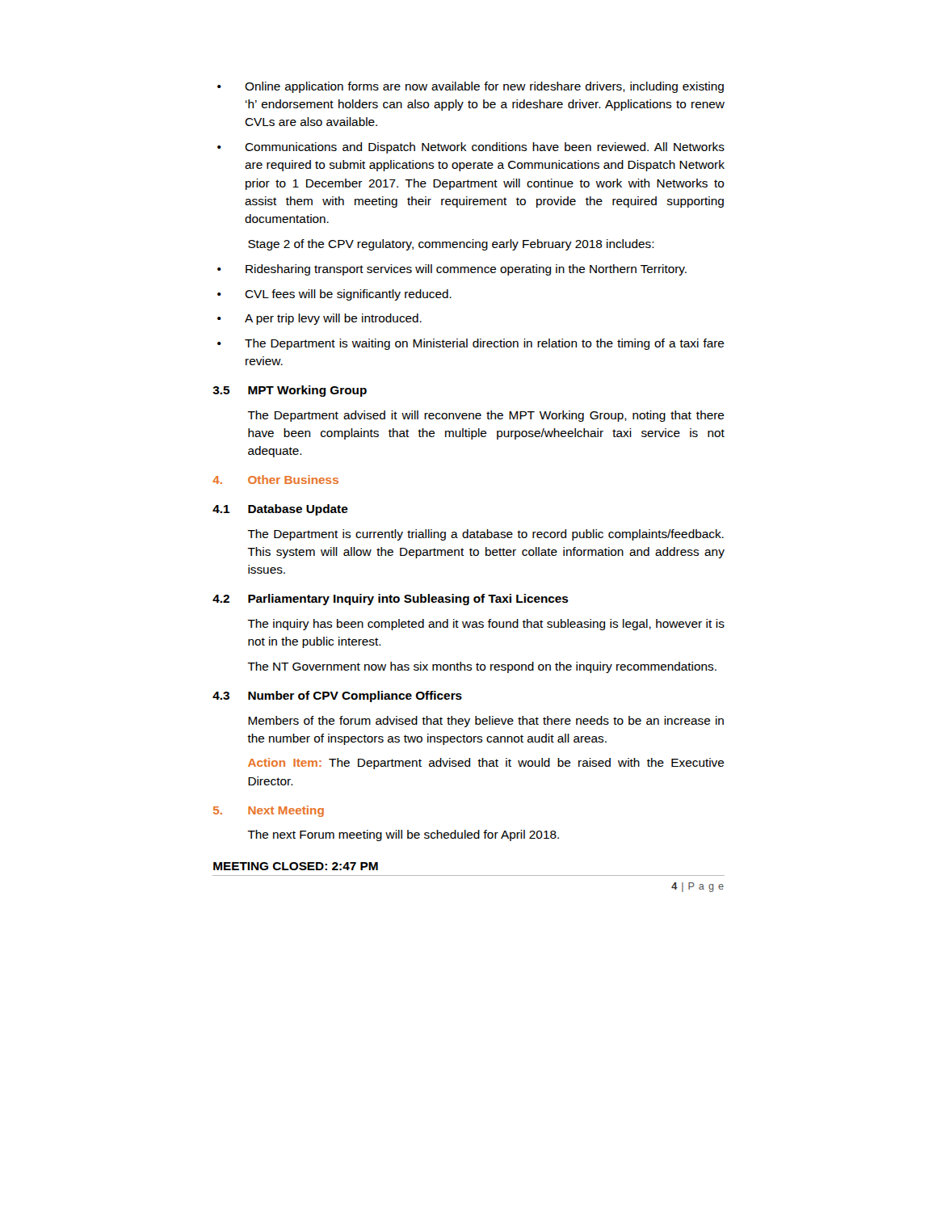• Online application forms are now available for new rideshare drivers, including existing ‘h’ endorsement holders can also apply to be a rideshare driver. Applications to renew CVLs are also available.
• Communications and Dispatch Network conditions have been reviewed. All Networks are required to submit applications to operate a Communications and Dispatch Network prior to 1 December 2017. The Department will continue to work with Networks to assist them with meeting their requirement to provide the required supporting documentation.
Stage 2 of the CPV regulatory, commencing early February 2018 includes:
• Ridesharing transport services will commence operating in the Northern Territory.
• CVL fees will be significantly reduced.
• A per trip levy will be introduced.
• The Department is waiting on Ministerial direction in relation to the timing of a taxi fare review.
3.5 MPT Working Group
The Department advised it will reconvene the MPT Working Group, noting that there have been complaints that the multiple purpose/wheelchair taxi service is not adequate.
4. Other Business
4.1 Database Update
The Department is currently trialling a database to record public complaints/feedback. This system will allow the Department to better collate information and address any issues.
4.2 Parliamentary Inquiry into Subleasing of Taxi Licences
The inquiry has been completed and it was found that subleasing is legal, however it is not in the public interest.
The NT Government now has six months to respond on the inquiry recommendations.
4.3 Number of CPV Compliance Officers
Members of the forum advised that they believe that there needs to be an increase in the number of inspectors as two inspectors cannot audit all areas.
Action Item: The Department advised that it would be raised with the Executive Director.
5. Next Meeting
The next Forum meeting will be scheduled for April 2018.
MEETING CLOSED: 2:47 PM
4 | P a g e